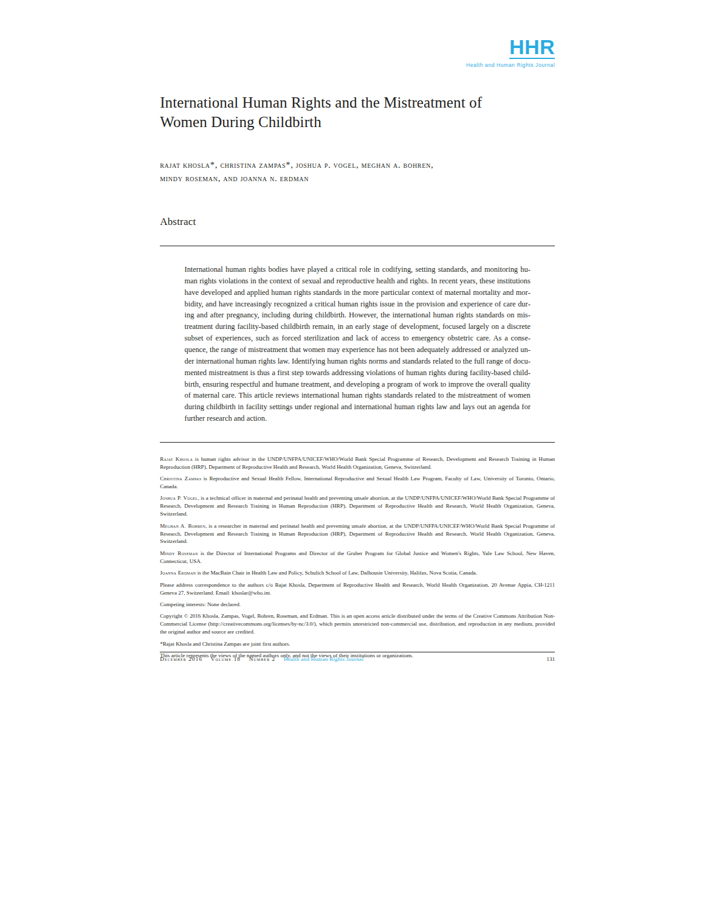HHR
Health and Human Rights Journal
International Human Rights and the Mistreatment of
Women During Childbirth
rajat khosla*, christina zampas*, joshua p. vogel, meghan a. bohren,
mindy roseman, and joanna n. erdman
Abstract
International human rights bodies have played a critical role in codifying, setting standards, and monitoring human rights violations in the context of sexual and reproductive health and rights. In recent years, these institutions have developed and applied human rights standards in the more particular context of maternal mortality and morbidity, and have increasingly recognized a critical human rights issue in the provision and experience of care during and after pregnancy, including during childbirth. However, the international human rights standards on mistreatment during facility-based childbirth remain, in an early stage of development, focused largely on a discrete subset of experiences, such as forced sterilization and lack of access to emergency obstetric care. As a consequence, the range of mistreatment that women may experience has not been adequately addressed or analyzed under international human rights law. Identifying human rights norms and standards related to the full range of documented mistreatment is thus a first step towards addressing violations of human rights during facility-based childbirth, ensuring respectful and humane treatment, and developing a program of work to improve the overall quality of maternal care. This article reviews international human rights standards related to the mistreatment of women during childbirth in facility settings under regional and international human rights law and lays out an agenda for further research and action.
Rajat Khosla is human rights advisor in the UNDP/UNFPA/UNICEF/WHO/World Bank Special Programme of Research, Development and Research Training in Human Reproduction (HRP), Department of Reproductive Health and Research, World Health Organization, Geneva, Switzerland.
Christina Zampas is Reproductive and Sexual Health Fellow, International Reproductive and Sexual Health Law Program, Faculty of Law, University of Toronto, Ontario, Canada.
Joshua P. Vogel, is a technical officer in maternal and perinatal health and preventing unsafe abortion, at the UNDP/UNFPA/UNICEF/WHO/World Bank Special Programme of Research, Development and Research Training in Human Reproduction (HRP), Department of Reproductive Health and Research, World Health Organization, Geneva, Switzerland.
Meghan A. Bohren, is a researcher in maternal and perinatal health and preventing unsafe abortion, at the UNDP/UNFPA/UNICEF/WHO/World Bank Special Programme of Research, Development and Research Training in Human Reproduction (HRP), Department of Reproductive Health and Research, World Health Organization, Geneva, Switzerland.
Mindy Roseman is the Director of International Programs and Director of the Gruber Program for Global Justice and Women's Rights, Yale Law School, New Haven, Connecticut, USA.
Joanna Erdman is the MacBain Chair in Health Law and Policy, Schulich School of Law, Dalhousie University, Halifax, Nova Scotia, Canada.
Please address correspondence to the authors c/o Rajat Khosla, Department of Reproductive Health and Research, World Health Organization, 20 Avenue Appia, CH-1211 Geneva 27, Switzerland. Email: khoslar@who.int.
Competing interests: None declared.
Copyright © 2016 Khosla, Zampas, Vogel, Bohren, Roseman, and Erdman. This is an open access article distributed under the terms of the Creative Commons Attribution Non-Commercial License (http://creativecommons.org/licenses/by-nc/3.0/), which permits unrestricted non-commercial use, distribution, and reproduction in any medium, provided the original author and source are credited.
*Rajat Khosla and Christina Zampas are joint first authors.
This article represents the views of the named authors only, and not the views of their institutions or organizations.
December 2016 Volume 18 Number 2 Health and Human Rights Journal
131